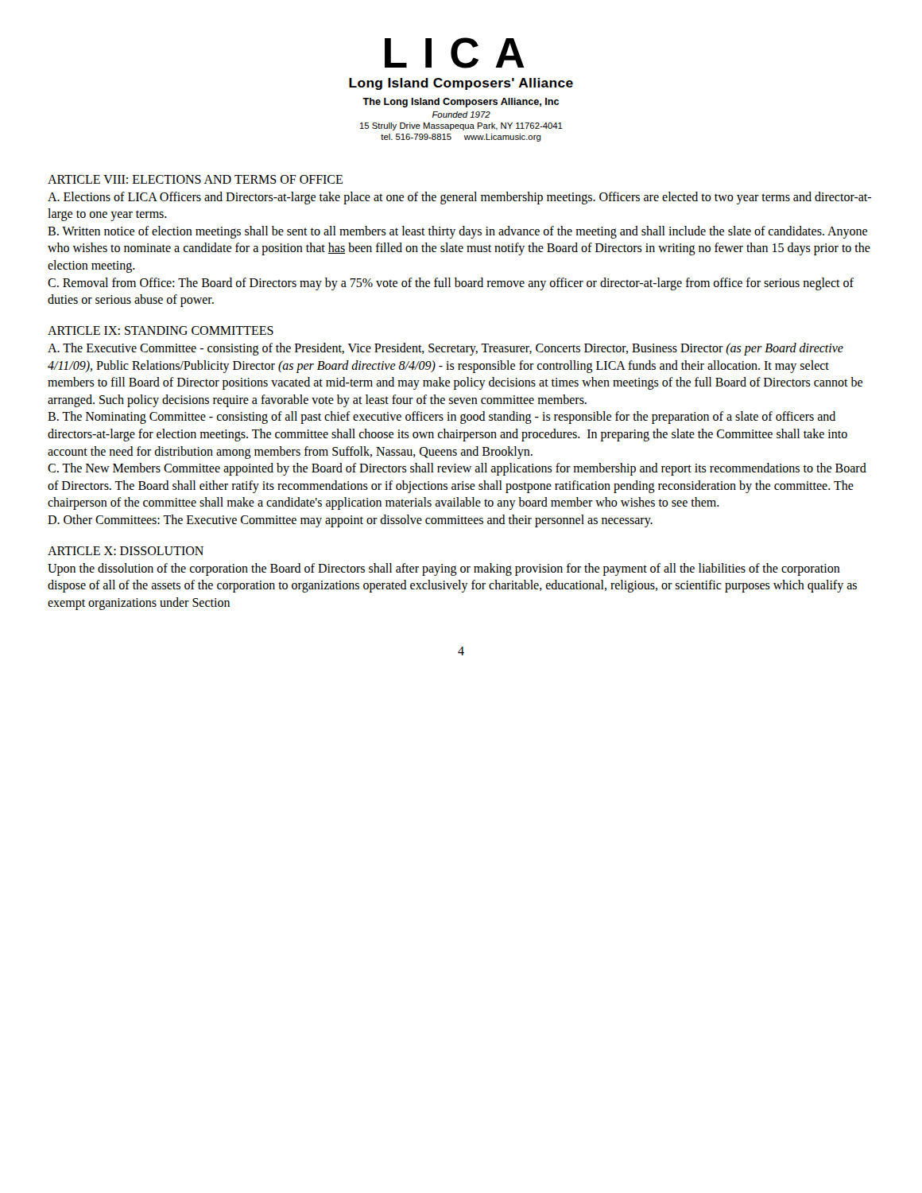LICA
Long Island Composers' Alliance
The Long Island Composers Alliance, Inc
Founded 1972
15 Strully Drive Massapequa Park, NY 11762-4041
tel. 516-799-8815 www.Licamusic.org
Article VIII: Elections and Terms of Office
A. Elections of LICA Officers and Directors-at-large take place at one of the general membership meetings. Officers are elected to two year terms and director-at-large to one year terms.
B. Written notice of election meetings shall be sent to all members at least thirty days in advance of the meeting and shall include the slate of candidates. Anyone who wishes to nominate a candidate for a position that has been filled on the slate must notify the Board of Directors in writing no fewer than 15 days prior to the election meeting.
C. Removal from Office: The Board of Directors may by a 75% vote of the full board remove any officer or director-at-large from office for serious neglect of duties or serious abuse of power.
Article IX: Standing Committees
A. The Executive Committee - consisting of the President, Vice President, Secretary, Treasurer, Concerts Director, Business Director (as per Board directive 4/11/09), Public Relations/Publicity Director (as per Board directive 8/4/09) - is responsible for controlling LICA funds and their allocation. It may select members to fill Board of Director positions vacated at mid-term and may make policy decisions at times when meetings of the full Board of Directors cannot be arranged. Such policy decisions require a favorable vote by at least four of the seven committee members.
B. The Nominating Committee - consisting of all past chief executive officers in good standing - is responsible for the preparation of a slate of officers and directors-at-large for election meetings. The committee shall choose its own chairperson and procedures. In preparing the slate the Committee shall take into account the need for distribution among members from Suffolk, Nassau, Queens and Brooklyn.
C. The New Members Committee appointed by the Board of Directors shall review all applications for membership and report its recommendations to the Board of Directors. The Board shall either ratify its recommendations or if objections arise shall postpone ratification pending reconsideration by the committee. The chairperson of the committee shall make a candidate's application materials available to any board member who wishes to see them.
D. Other Committees: The Executive Committee may appoint or dissolve committees and their personnel as necessary.
Article X: Dissolution
Upon the dissolution of the corporation the Board of Directors shall after paying or making provision for the payment of all the liabilities of the corporation dispose of all of the assets of the corporation to organizations operated exclusively for charitable, educational, religious, or scientific purposes which qualify as exempt organizations under Section
4